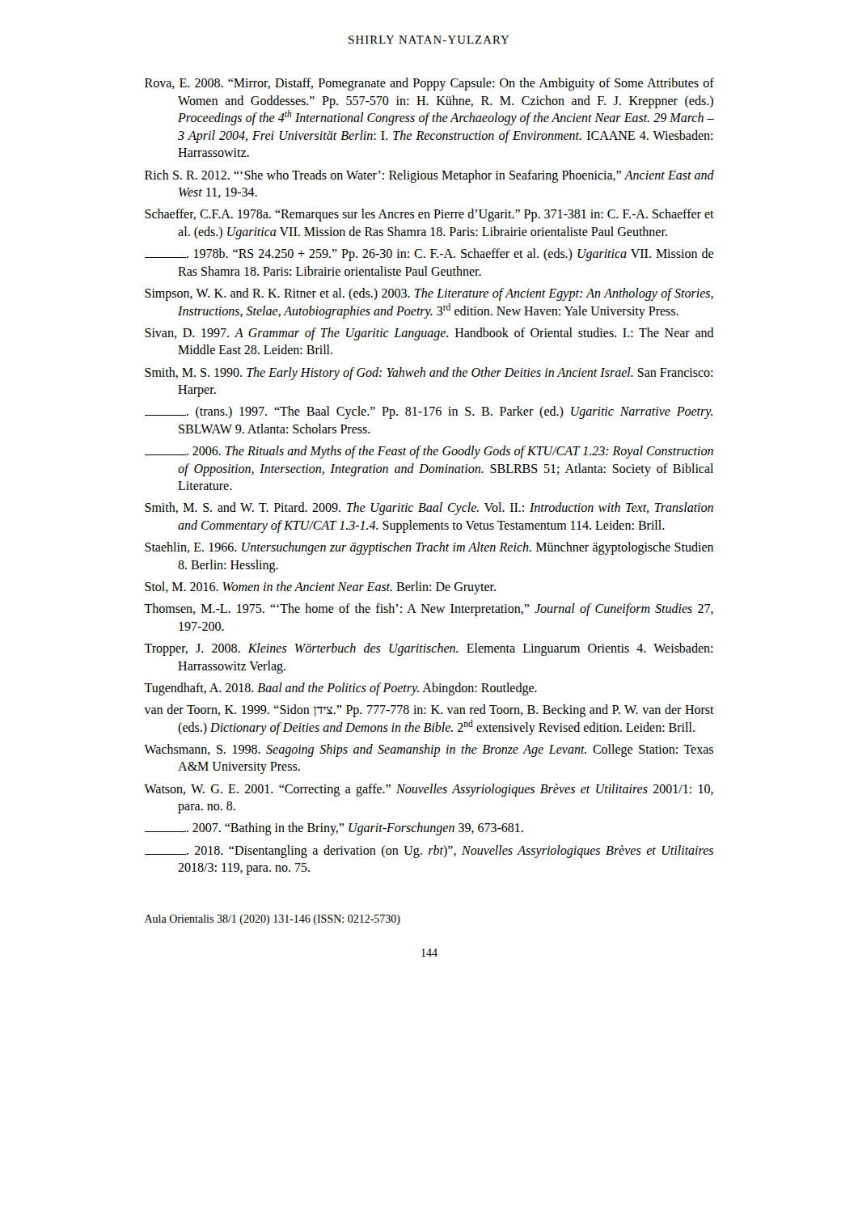SHIRLY NATAN-YULZARY
Rova, E. 2008. “Mirror, Distaff, Pomegranate and Poppy Capsule: On the Ambiguity of Some Attributes of Women and Goddesses.” Pp. 557-570 in: H. Kühne, R. M. Czichon and F. J. Kreppner (eds.) Proceedings of the 4th International Congress of the Archaeology of the Ancient Near East. 29 March – 3 April 2004, Frei Universität Berlin: I. The Reconstruction of Environment. ICAANE 4. Wiesbaden: Harrassowitz.
Rich S. R. 2012. “‘She who Treads on Water’: Religious Metaphor in Seafaring Phoenicia,” Ancient East and West 11, 19-34.
Schaeffer, C.F.A. 1978a. “Remarques sur les Ancres en Pierre d’Ugarit.” Pp. 371-381 in: C. F.-A. Schaeffer et al. (eds.) Ugaritica VII. Mission de Ras Shamra 18. Paris: Librairie orientaliste Paul Geuthner.
. 1978b. “RS 24.250 + 259.” Pp. 26-30 in: C. F.-A. Schaeffer et al. (eds.) Ugaritica VII. Mission de Ras Shamra 18. Paris: Librairie orientaliste Paul Geuthner.
Simpson, W. K. and R. K. Ritner et al. (eds.) 2003. The Literature of Ancient Egypt: An Anthology of Stories, Instructions, Stelae, Autobiographies and Poetry. 3rd edition. New Haven: Yale University Press.
Sivan, D. 1997. A Grammar of The Ugaritic Language. Handbook of Oriental studies. I.: The Near and Middle East 28. Leiden: Brill.
Smith, M. S. 1990. The Early History of God: Yahweh and the Other Deities in Ancient Israel. San Francisco: Harper.
. (trans.) 1997. “The Baal Cycle.” Pp. 81-176 in S. B. Parker (ed.) Ugaritic Narrative Poetry. SBLWAW 9. Atlanta: Scholars Press.
. 2006. The Rituals and Myths of the Feast of the Goodly Gods of KTU/CAT 1.23: Royal Construction of Opposition, Intersection, Integration and Domination. SBLRBS 51; Atlanta: Society of Biblical Literature.
Smith, M. S. and W. T. Pitard. 2009. The Ugaritic Baal Cycle. Vol. II.: Introduction with Text, Translation and Commentary of KTU/CAT 1.3-1.4. Supplements to Vetus Testamentum 114. Leiden: Brill.
Staehlin, E. 1966. Untersuchungen zur ägyptischen Tracht im Alten Reich. Münchner ägyptologische Studien 8. Berlin: Hessling.
Stol, M. 2016. Women in the Ancient Near East. Berlin: De Gruyter.
Thomsen, M.-L. 1975. “‘The home of the fish’: A New Interpretation,” Journal of Cuneiform Studies 27, 197-200.
Tropper, J. 2008. Kleines Wörterbuch des Ugaritischen. Elementa Linguarum Orientis 4. Weisbaden: Harrassowitz Verlag.
Tugendhaft, A. 2018. Baal and the Politics of Poetry. Abingdon: Routledge.
van der Toorn, K. 1999. “Sidon צידן.” Pp. 777-778 in: K. van red Toorn, B. Becking and P. W. van der Horst (eds.) Dictionary of Deities and Demons in the Bible. 2nd extensively Revised edition. Leiden: Brill.
Wachsmann, S. 1998. Seagoing Ships and Seamanship in the Bronze Age Levant. College Station: Texas A&M University Press.
Watson, W. G. E. 2001. “Correcting a gaffe.” Nouvelles Assyriologiques Brèves et Utilitaires 2001/1: 10, para. no. 8.
. 2007. “Bathing in the Briny,” Ugarit-Forschungen 39, 673-681.
. 2018. “Disentangling a derivation (on Ug. rbt)”, Nouvelles Assyriologiques Brèves et Utilitaires 2018/3: 119, para. no. 75.
Aula Orientalis 38/1 (2020) 131-146 (ISSN: 0212-5730)
144